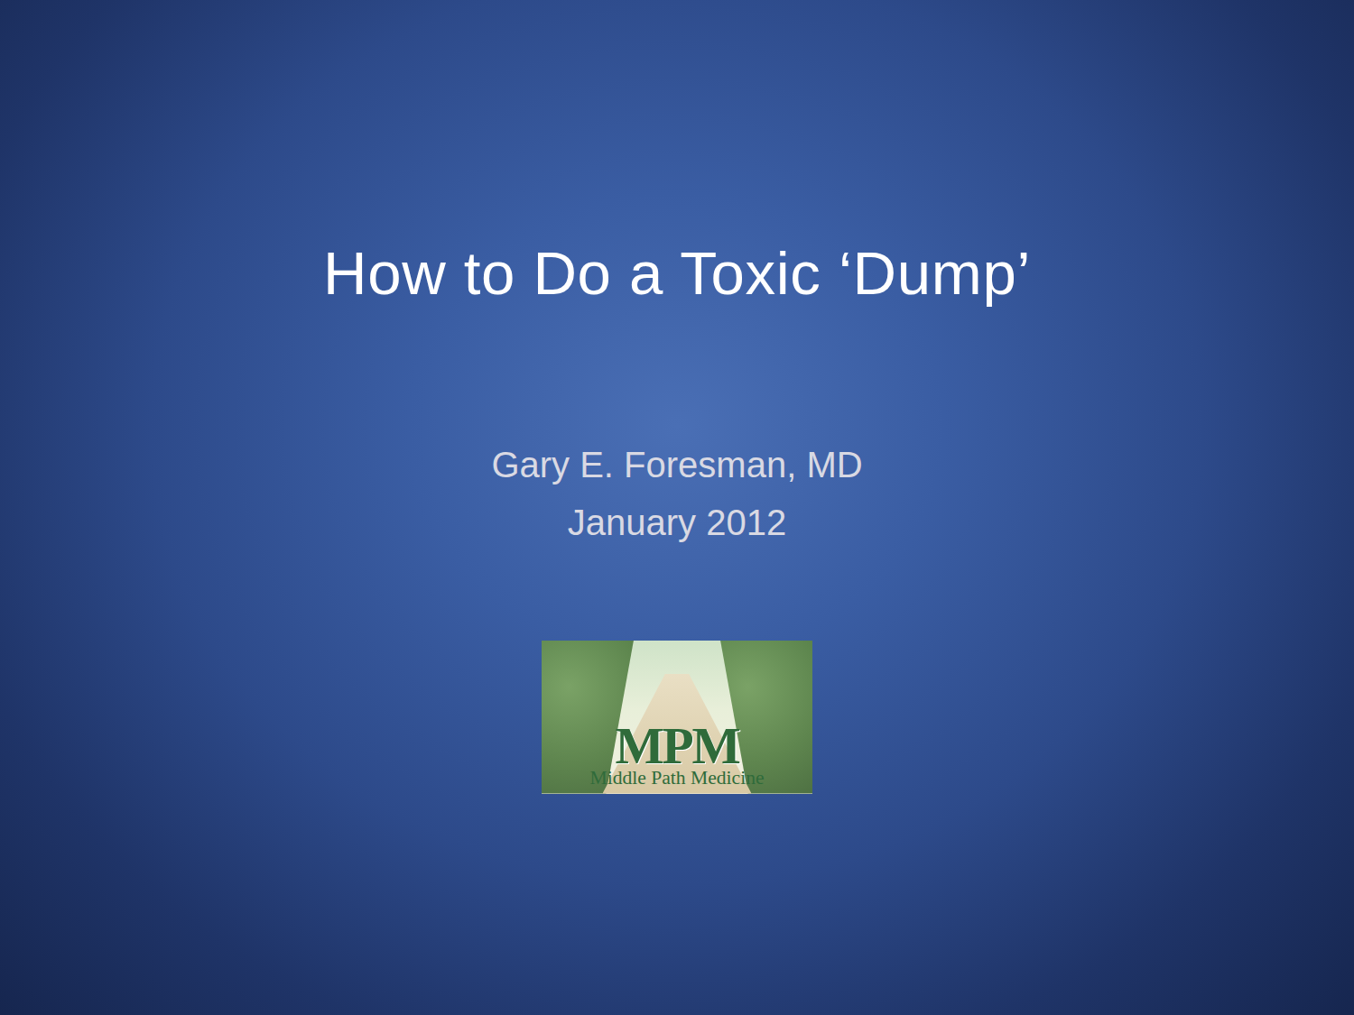How to Do a Toxic ‘Dump’
Gary E. Foresman, MD
January 2012
MPM Middle Path Medicine